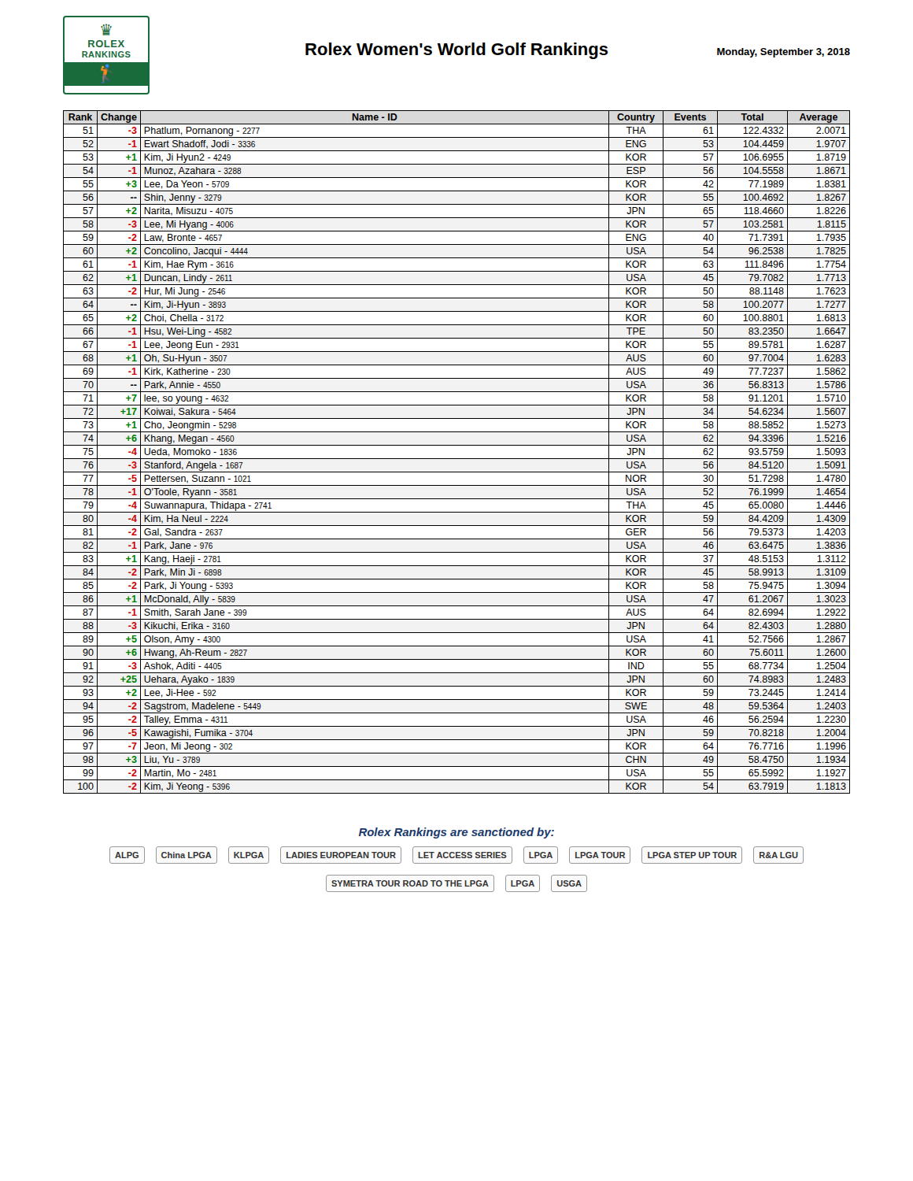♛
ROLEX
RANKINGS
🏌
Rolex Women's World Golf Rankings
Monday, September 3, 2018
| Rank | Change | Name - ID | Country | Events | Total | Average |
| --- | --- | --- | --- | --- | --- | --- |
| 51 | -3 | Phatlum, Pornanong - 2277 | THA | 61 | 122.4332 | 2.0071 |
| 52 | -1 | Ewart Shadoff, Jodi - 3336 | ENG | 53 | 104.4459 | 1.9707 |
| 53 | +1 | Kim, Ji Hyun2 - 4249 | KOR | 57 | 106.6955 | 1.8719 |
| 54 | -1 | Munoz, Azahara - 3288 | ESP | 56 | 104.5558 | 1.8671 |
| 55 | +3 | Lee, Da Yeon - 5709 | KOR | 42 | 77.1989 | 1.8381 |
| 56 | -- | Shin, Jenny - 3279 | KOR | 55 | 100.4692 | 1.8267 |
| 57 | +2 | Narita, Misuzu - 4075 | JPN | 65 | 118.4660 | 1.8226 |
| 58 | -3 | Lee, Mi Hyang - 4006 | KOR | 57 | 103.2581 | 1.8115 |
| 59 | -2 | Law, Bronte - 4657 | ENG | 40 | 71.7391 | 1.7935 |
| 60 | +2 | Concolino, Jacqui - 4444 | USA | 54 | 96.2538 | 1.7825 |
| 61 | -1 | Kim, Hae Rym - 3616 | KOR | 63 | 111.8496 | 1.7754 |
| 62 | +1 | Duncan, Lindy - 2611 | USA | 45 | 79.7082 | 1.7713 |
| 63 | -2 | Hur, Mi Jung - 2546 | KOR | 50 | 88.1148 | 1.7623 |
| 64 | -- | Kim, Ji-Hyun - 3893 | KOR | 58 | 100.2077 | 1.7277 |
| 65 | +2 | Choi, Chella - 3172 | KOR | 60 | 100.8801 | 1.6813 |
| 66 | -1 | Hsu, Wei-Ling - 4582 | TPE | 50 | 83.2350 | 1.6647 |
| 67 | -1 | Lee, Jeong Eun - 2931 | KOR | 55 | 89.5781 | 1.6287 |
| 68 | +1 | Oh, Su-Hyun - 3507 | AUS | 60 | 97.7004 | 1.6283 |
| 69 | -1 | Kirk, Katherine - 230 | AUS | 49 | 77.7237 | 1.5862 |
| 70 | -- | Park, Annie - 4550 | USA | 36 | 56.8313 | 1.5786 |
| 71 | +7 | lee, so young - 4632 | KOR | 58 | 91.1201 | 1.5710 |
| 72 | +17 | Koiwai, Sakura - 5464 | JPN | 34 | 54.6234 | 1.5607 |
| 73 | +1 | Cho, Jeongmin - 5298 | KOR | 58 | 88.5852 | 1.5273 |
| 74 | +6 | Khang, Megan - 4560 | USA | 62 | 94.3396 | 1.5216 |
| 75 | -4 | Ueda, Momoko - 1836 | JPN | 62 | 93.5759 | 1.5093 |
| 76 | -3 | Stanford, Angela - 1687 | USA | 56 | 84.5120 | 1.5091 |
| 77 | -5 | Pettersen, Suzann - 1021 | NOR | 30 | 51.7298 | 1.4780 |
| 78 | -1 | O'Toole, Ryann - 3581 | USA | 52 | 76.1999 | 1.4654 |
| 79 | -4 | Suwannapura, Thidapa - 2741 | THA | 45 | 65.0080 | 1.4446 |
| 80 | -4 | Kim, Ha Neul - 2224 | KOR | 59 | 84.4209 | 1.4309 |
| 81 | -2 | Gal, Sandra - 2637 | GER | 56 | 79.5373 | 1.4203 |
| 82 | -1 | Park, Jane - 976 | USA | 46 | 63.6475 | 1.3836 |
| 83 | +1 | Kang, Haeji - 2781 | KOR | 37 | 48.5153 | 1.3112 |
| 84 | -2 | Park, Min Ji - 6898 | KOR | 45 | 58.9913 | 1.3109 |
| 85 | -2 | Park, Ji Young - 5393 | KOR | 58 | 75.9475 | 1.3094 |
| 86 | +1 | McDonald, Ally - 5839 | USA | 47 | 61.2067 | 1.3023 |
| 87 | -1 | Smith, Sarah Jane - 399 | AUS | 64 | 82.6994 | 1.2922 |
| 88 | -3 | Kikuchi, Erika - 3160 | JPN | 64 | 82.4303 | 1.2880 |
| 89 | +5 | Olson, Amy - 4300 | USA | 41 | 52.7566 | 1.2867 |
| 90 | +6 | Hwang, Ah-Reum - 2827 | KOR | 60 | 75.6011 | 1.2600 |
| 91 | -3 | Ashok, Aditi - 4405 | IND | 55 | 68.7734 | 1.2504 |
| 92 | +25 | Uehara, Ayako - 1839 | JPN | 60 | 74.8983 | 1.2483 |
| 93 | +2 | Lee, Ji-Hee - 592 | KOR | 59 | 73.2445 | 1.2414 |
| 94 | -2 | Sagstrom, Madelene - 5449 | SWE | 48 | 59.5364 | 1.2403 |
| 95 | -2 | Talley, Emma - 4311 | USA | 46 | 56.2594 | 1.2230 |
| 96 | -5 | Kawagishi, Fumika - 3704 | JPN | 59 | 70.8218 | 1.2004 |
| 97 | -7 | Jeon, Mi Jeong - 302 | KOR | 64 | 76.7716 | 1.1996 |
| 98 | +3 | Liu, Yu - 3789 | CHN | 49 | 58.4750 | 1.1934 |
| 99 | -2 | Martin, Mo - 2481 | USA | 55 | 65.5992 | 1.1927 |
| 100 | -2 | Kim, Ji Yeong - 5396 | KOR | 54 | 63.7919 | 1.1813 |
Rolex Rankings are sanctioned by:
ALPG China LPGA KLPGA LADIES EUROPEAN TOUR LET ACCESS SERIES LPGA LPGA TOUR LPGA STEP UP TOUR R&A LGU SYMETRA TOUR ROAD TO THE LPGA LPGA USGA